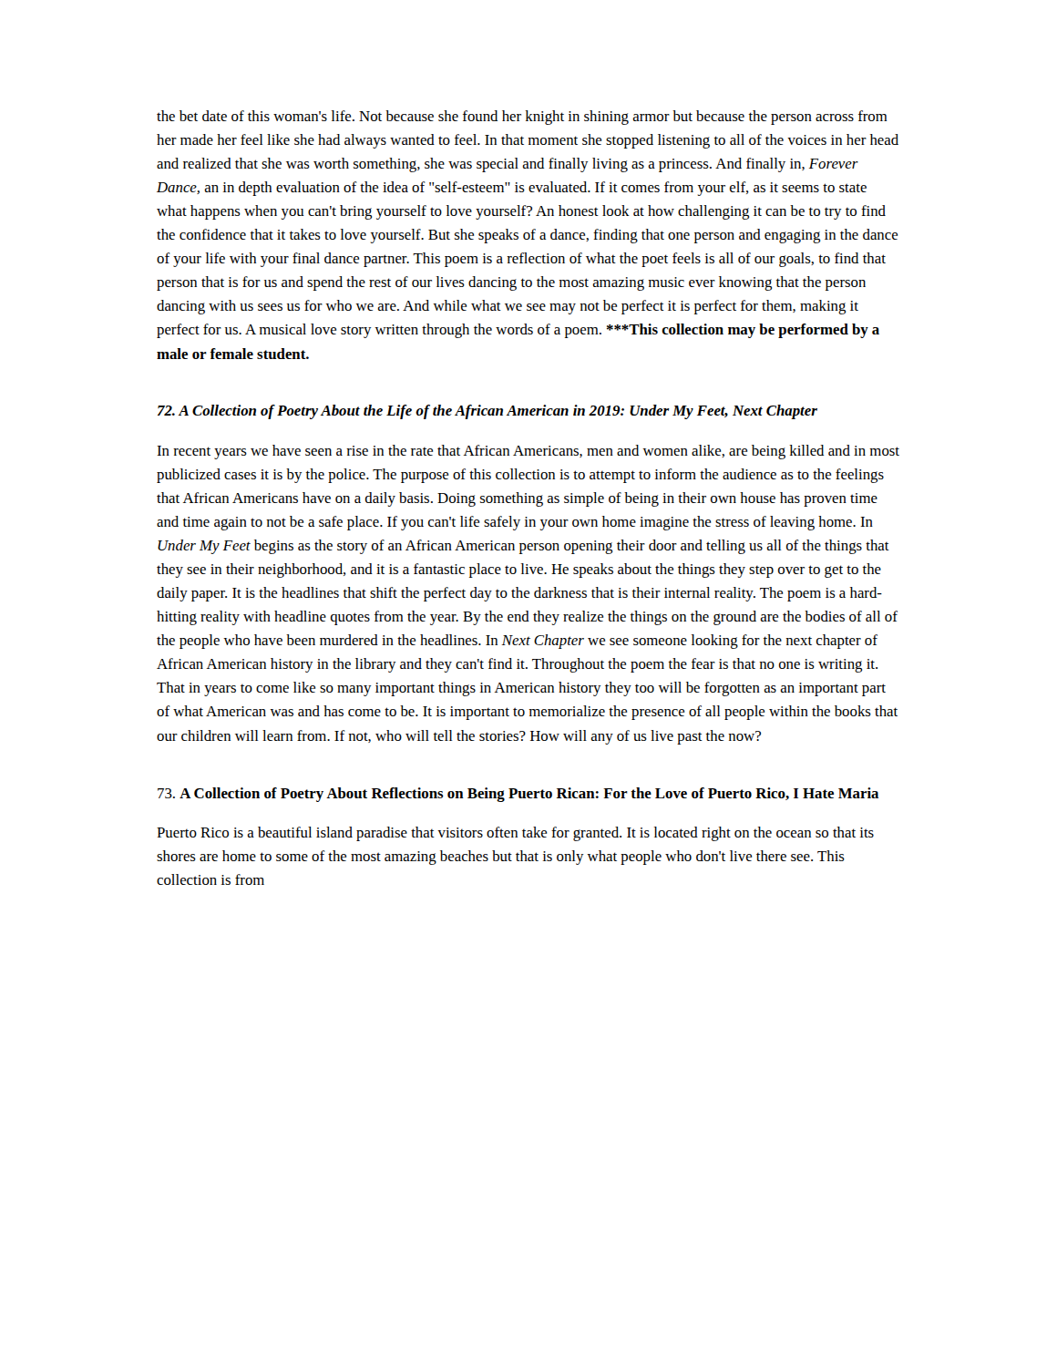the bet date of this woman's life. Not because she found her knight in shining armor but because the person across from her made her feel like she had always wanted to feel. In that moment she stopped listening to all of the voices in her head and realized that she was worth something, she was special and finally living as a princess. And finally in, Forever Dance, an in depth evaluation of the idea of "self-esteem" is evaluated. If it comes from your elf, as it seems to state what happens when you can't bring yourself to love yourself? An honest look at how challenging it can be to try to find the confidence that it takes to love yourself. But she speaks of a dance, finding that one person and engaging in the dance of your life with your final dance partner. This poem is a reflection of what the poet feels is all of our goals, to find that person that is for us and spend the rest of our lives dancing to the most amazing music ever knowing that the person dancing with us sees us for who we are. And while what we see may not be perfect it is perfect for them, making it perfect for us. A musical love story written through the words of a poem. ***This collection may be performed by a male or female student.
72. A Collection of Poetry About the Life of the African American in 2019: Under My Feet, Next Chapter
In recent years we have seen a rise in the rate that African Americans, men and women alike, are being killed and in most publicized cases it is by the police. The purpose of this collection is to attempt to inform the audience as to the feelings that African Americans have on a daily basis. Doing something as simple of being in their own house has proven time and time again to not be a safe place. If you can't life safely in your own home imagine the stress of leaving home. In Under My Feet begins as the story of an African American person opening their door and telling us all of the things that they see in their neighborhood, and it is a fantastic place to live. He speaks about the things they step over to get to the daily paper. It is the headlines that shift the perfect day to the darkness that is their internal reality. The poem is a hard-hitting reality with headline quotes from the year. By the end they realize the things on the ground are the bodies of all of the people who have been murdered in the headlines. In Next Chapter we see someone looking for the next chapter of African American history in the library and they can't find it. Throughout the poem the fear is that no one is writing it. That in years to come like so many important things in American history they too will be forgotten as an important part of what American was and has come to be. It is important to memorialize the presence of all people within the books that our children will learn from. If not, who will tell the stories? How will any of us live past the now?
73. A Collection of Poetry About Reflections on Being Puerto Rican: For the Love of Puerto Rico, I Hate Maria
Puerto Rico is a beautiful island paradise that visitors often take for granted. It is located right on the ocean so that its shores are home to some of the most amazing beaches but that is only what people who don't live there see. This collection is from